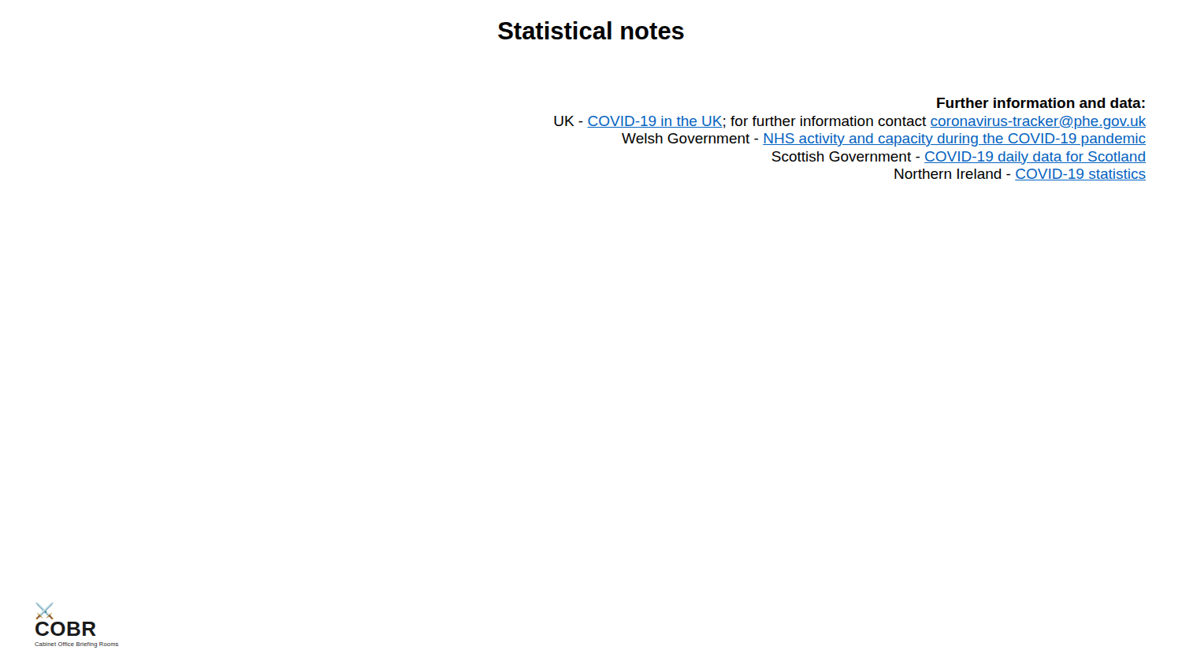Statistical notes
Further information and data:
UK - COVID-19 in the UK; for further information contact coronavirus-tracker@phe.gov.uk
Welsh Government - NHS activity and capacity during the COVID-19 pandemic
Scottish Government - COVID-19 daily data for Scotland
Northern Ireland - COVID-19 statistics
⚔️
COBR
Cabinet Office Briefing Rooms